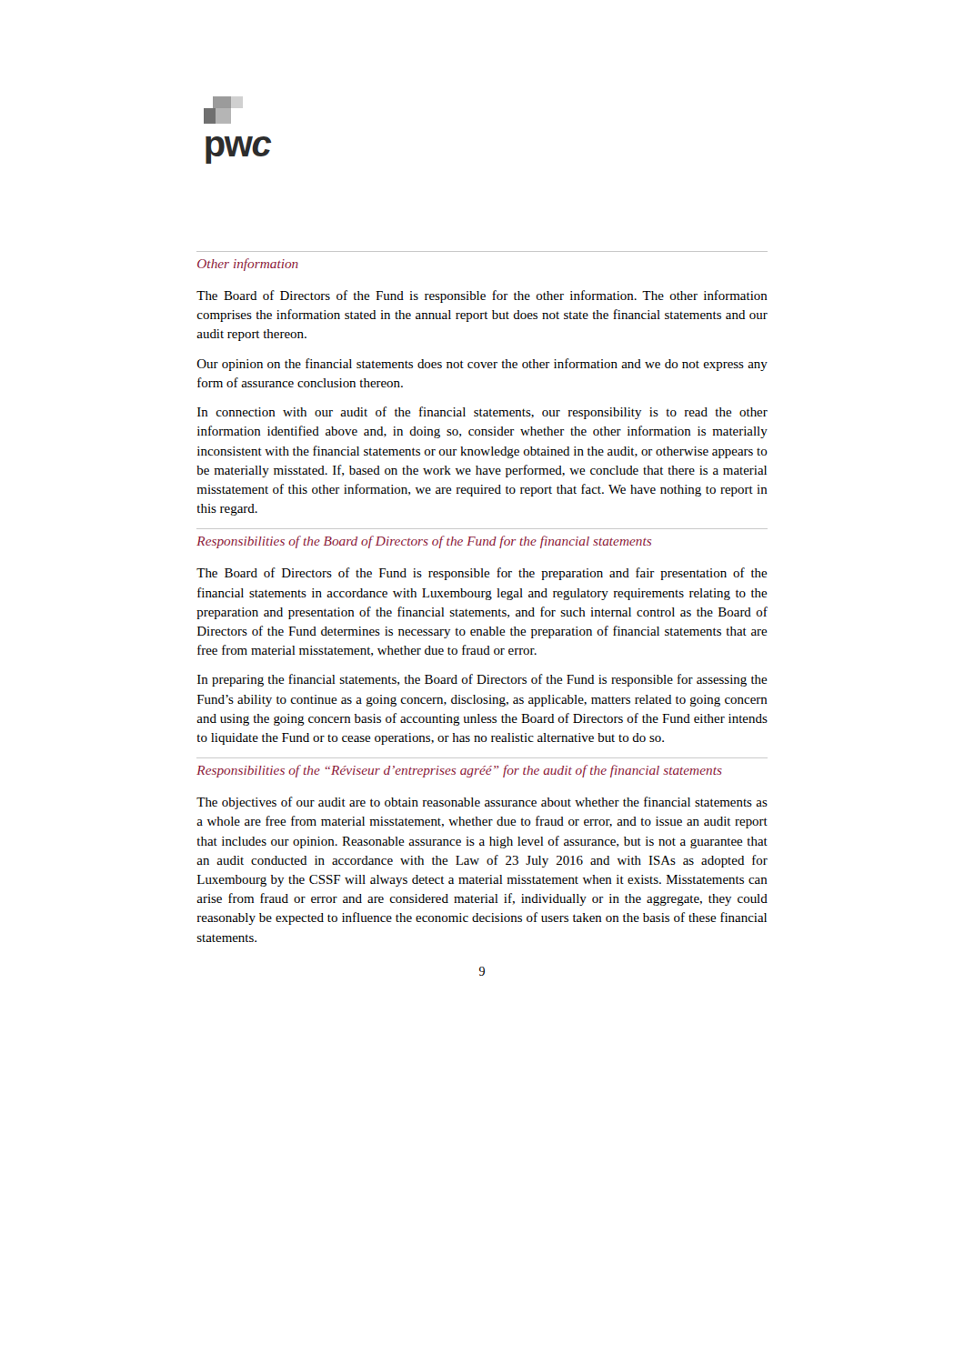pwc
Other information
The Board of Directors of the Fund is responsible for the other information. The other information comprises the information stated in the annual report but does not state the financial statements and our audit report thereon.
Our opinion on the financial statements does not cover the other information and we do not express any form of assurance conclusion thereon.
In connection with our audit of the financial statements, our responsibility is to read the other information identified above and, in doing so, consider whether the other information is materially inconsistent with the financial statements or our knowledge obtained in the audit, or otherwise appears to be materially misstated. If, based on the work we have performed, we conclude that there is a material misstatement of this other information, we are required to report that fact. We have nothing to report in this regard.
Responsibilities of the Board of Directors of the Fund for the financial statements
The Board of Directors of the Fund is responsible for the preparation and fair presentation of the financial statements in accordance with Luxembourg legal and regulatory requirements relating to the preparation and presentation of the financial statements, and for such internal control as the Board of Directors of the Fund determines is necessary to enable the preparation of financial statements that are free from material misstatement, whether due to fraud or error.
In preparing the financial statements, the Board of Directors of the Fund is responsible for assessing the Fund’s ability to continue as a going concern, disclosing, as applicable, matters related to going concern and using the going concern basis of accounting unless the Board of Directors of the Fund either intends to liquidate the Fund or to cease operations, or has no realistic alternative but to do so.
Responsibilities of the “Réviseur d’entreprises agréé” for the audit of the financial statements
The objectives of our audit are to obtain reasonable assurance about whether the financial statements as a whole are free from material misstatement, whether due to fraud or error, and to issue an audit report that includes our opinion. Reasonable assurance is a high level of assurance, but is not a guarantee that an audit conducted in accordance with the Law of 23 July 2016 and with ISAs as adopted for Luxembourg by the CSSF will always detect a material misstatement when it exists. Misstatements can arise from fraud or error and are considered material if, individually or in the aggregate, they could reasonably be expected to influence the economic decisions of users taken on the basis of these financial statements.
9